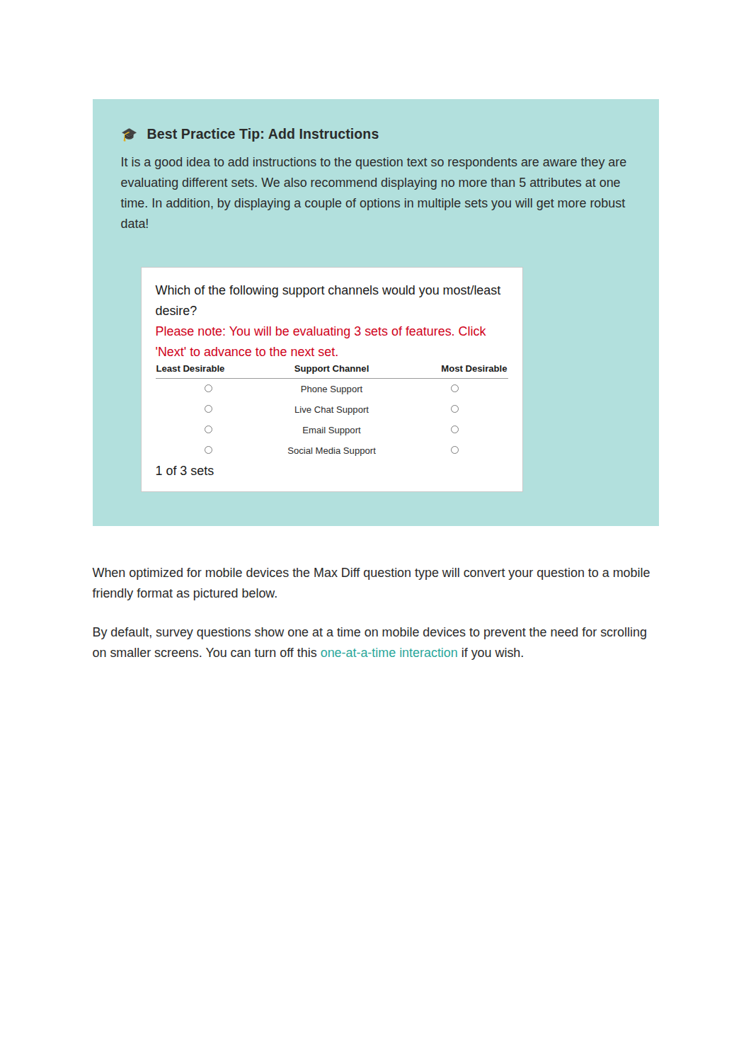🎓 Best Practice Tip: Add Instructions
It is a good idea to add instructions to the question text so respondents are aware they are evaluating different sets. We also recommend displaying no more than 5 attributes at one time. In addition, by displaying a couple of options in multiple sets you will get more robust data!
Which of the following support channels would you most/least desire?
Please note: You will be evaluating 3 sets of features. Click 'Next' to advance to the next set.
| Least Desirable | Support Channel | Most Desirable |
| --- | --- | --- |
| | Phone Support | |
| | Live Chat Support | |
| | Email Support | |
| | Social Media Support | |
1 of 3 sets
When optimized for mobile devices the Max Diff question type will convert your question to a mobile friendly format as pictured below.
By default, survey questions show one at a time on mobile devices to prevent the need for scrolling on smaller screens. You can turn off this one-at-a-time interaction if you wish.